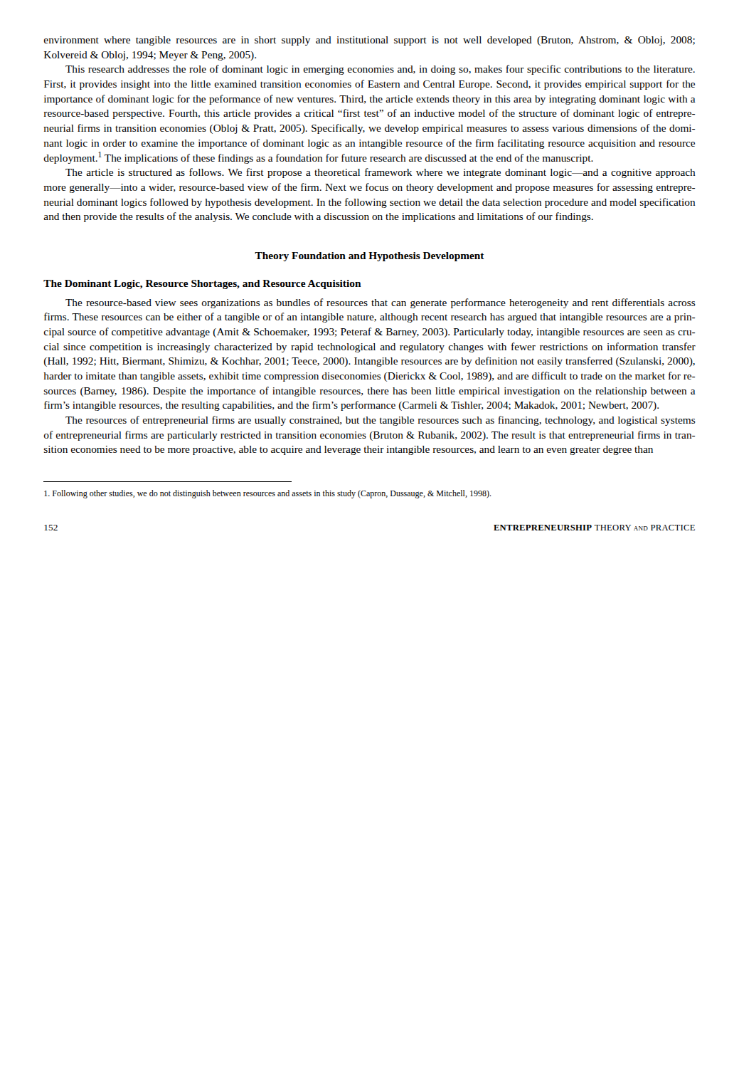environment where tangible resources are in short supply and institutional support is not well developed (Bruton, Ahstrom, & Obloj, 2008; Kolvereid & Obloj, 1994; Meyer & Peng, 2005).
This research addresses the role of dominant logic in emerging economies and, in doing so, makes four specific contributions to the literature. First, it provides insight into the little examined transition economies of Eastern and Central Europe. Second, it provides empirical support for the importance of dominant logic for the peformance of new ventures. Third, the article extends theory in this area by integrating dominant logic with a resource-based perspective. Fourth, this article provides a critical “first test” of an inductive model of the structure of dominant logic of entrepreneurial firms in transition economies (Obloj & Pratt, 2005). Specifically, we develop empirical measures to assess various dimensions of the dominant logic in order to examine the importance of dominant logic as an intangible resource of the firm facilitating resource acquisition and resource deployment.1 The implications of these findings as a foundation for future research are discussed at the end of the manuscript.
The article is structured as follows. We first propose a theoretical framework where we integrate dominant logic—and a cognitive approach more generally—into a wider, resource-based view of the firm. Next we focus on theory development and propose measures for assessing entrepreneurial dominant logics followed by hypothesis development. In the following section we detail the data selection procedure and model specification and then provide the results of the analysis. We conclude with a discussion on the implications and limitations of our findings.
Theory Foundation and Hypothesis Development
The Dominant Logic, Resource Shortages, and Resource Acquisition
The resource-based view sees organizations as bundles of resources that can generate performance heterogeneity and rent differentials across firms. These resources can be either of a tangible or of an intangible nature, although recent research has argued that intangible resources are a principal source of competitive advantage (Amit & Schoemaker, 1993; Peteraf & Barney, 2003). Particularly today, intangible resources are seen as crucial since competition is increasingly characterized by rapid technological and regulatory changes with fewer restrictions on information transfer (Hall, 1992; Hitt, Biermant, Shimizu, & Kochhar, 2001; Teece, 2000). Intangible resources are by definition not easily transferred (Szulanski, 2000), harder to imitate than tangible assets, exhibit time compression diseconomies (Dierickx & Cool, 1989), and are difficult to trade on the market for resources (Barney, 1986). Despite the importance of intangible resources, there has been little empirical investigation on the relationship between a firm’s intangible resources, the resulting capabilities, and the firm’s performance (Carmeli & Tishler, 2004; Makadok, 2001; Newbert, 2007).
The resources of entrepreneurial firms are usually constrained, but the tangible resources such as financing, technology, and logistical systems of entrepreneurial firms are particularly restricted in transition economies (Bruton & Rubanik, 2002). The result is that entrepreneurial firms in transition economies need to be more proactive, able to acquire and leverage their intangible resources, and learn to an even greater degree than
1. Following other studies, we do not distinguish between resources and assets in this study (Capron, Dussauge, & Mitchell, 1998).
152 ENTREPRENEURSHIP THEORY and PRACTICE